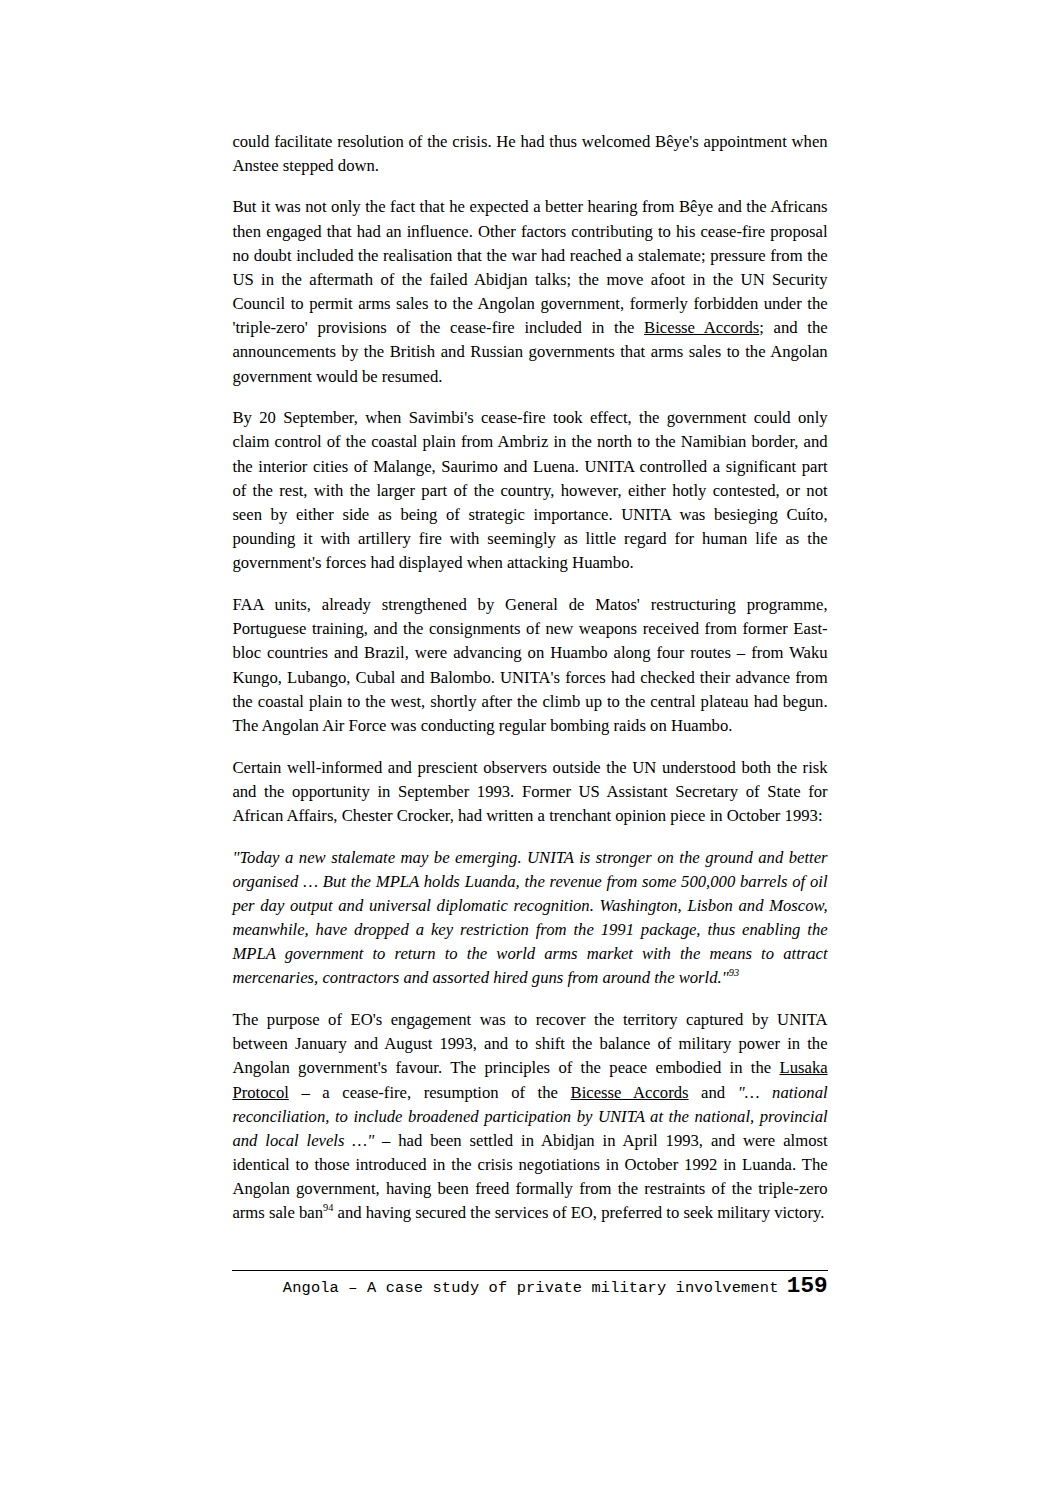could facilitate resolution of the crisis. He had thus welcomed Bêye's appointment when Anstee stepped down.
But it was not only the fact that he expected a better hearing from Bêye and the Africans then engaged that had an influence. Other factors contributing to his cease-fire proposal no doubt included the realisation that the war had reached a stalemate; pressure from the US in the aftermath of the failed Abidjan talks; the move afoot in the UN Security Council to permit arms sales to the Angolan government, formerly forbidden under the 'triple-zero' provisions of the cease-fire included in the Bicesse Accords; and the announcements by the British and Russian governments that arms sales to the Angolan government would be resumed.
By 20 September, when Savimbi's cease-fire took effect, the government could only claim control of the coastal plain from Ambriz in the north to the Namibian border, and the interior cities of Malange, Saurimo and Luena. UNITA controlled a significant part of the rest, with the larger part of the country, however, either hotly contested, or not seen by either side as being of strategic importance. UNITA was besieging Cuíto, pounding it with artillery fire with seemingly as little regard for human life as the government's forces had displayed when attacking Huambo.
FAA units, already strengthened by General de Matos' restructuring programme, Portuguese training, and the consignments of new weapons received from former East-bloc countries and Brazil, were advancing on Huambo along four routes – from Waku Kungo, Lubango, Cubal and Balombo. UNITA's forces had checked their advance from the coastal plain to the west, shortly after the climb up to the central plateau had begun. The Angolan Air Force was conducting regular bombing raids on Huambo.
Certain well-informed and prescient observers outside the UN understood both the risk and the opportunity in September 1993. Former US Assistant Secretary of State for African Affairs, Chester Crocker, had written a trenchant opinion piece in October 1993:
"Today a new stalemate may be emerging. UNITA is stronger on the ground and better organised … But the MPLA holds Luanda, the revenue from some 500,000 barrels of oil per day output and universal diplomatic recognition. Washington, Lisbon and Moscow, meanwhile, have dropped a key restriction from the 1991 package, thus enabling the MPLA government to return to the world arms market with the means to attract mercenaries, contractors and assorted hired guns from around the world."93
The purpose of EO's engagement was to recover the territory captured by UNITA between January and August 1993, and to shift the balance of military power in the Angolan government's favour. The principles of the peace embodied in the Lusaka Protocol – a cease-fire, resumption of the Bicesse Accords and "… national reconciliation, to include broadened participation by UNITA at the national, provincial and local levels …" – had been settled in Abidjan in April 1993, and were almost identical to those introduced in the crisis negotiations in October 1992 in Luanda. The Angolan government, having been freed formally from the restraints of the triple-zero arms sale ban94 and having secured the services of EO, preferred to seek military victory.
Angola – A case study of private military involvement 159